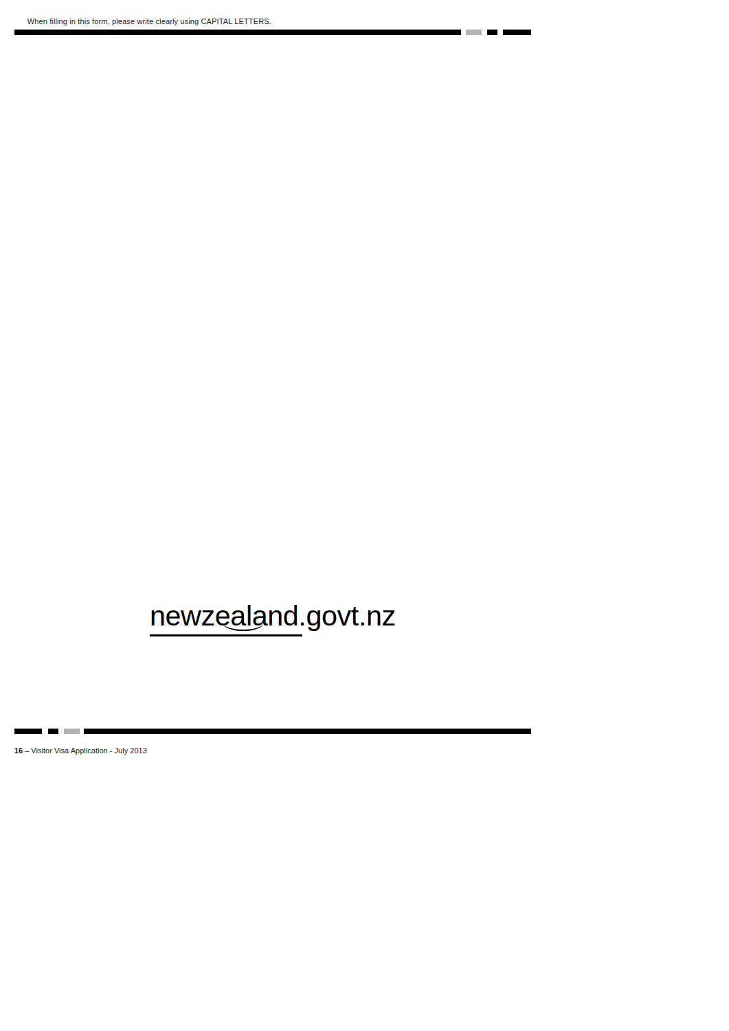When filling in this form, please write clearly using CAPITAL LETTERS.
newzealand.govt.nz
16 – Visitor Visa Application - July 2013